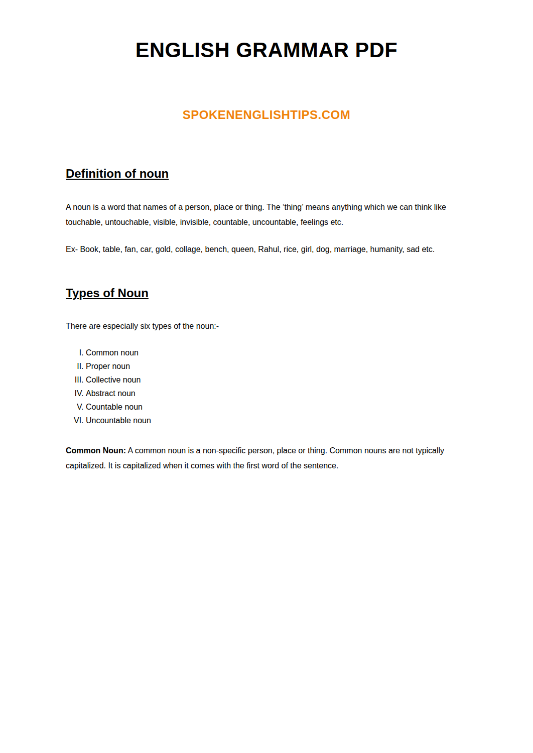ENGLISH GRAMMAR PDF
SPOKENENGLISHTIPS.COM
Definition of noun
A noun is a word that names of a person, place or thing. The ‘thing’ means anything which we can think like touchable, untouchable, visible, invisible, countable, uncountable, feelings etc.
Ex- Book, table, fan, car, gold, collage, bench, queen, Rahul, rice, girl, dog, marriage, humanity, sad etc.
Types of Noun
There are especially six types of the noun:-
Common noun
Proper noun
Collective noun
Abstract noun
Countable noun
Uncountable noun
Common Noun: A common noun is a non-specific person, place or thing. Common nouns are not typically capitalized. It is capitalized when it comes with the first word of the sentence.